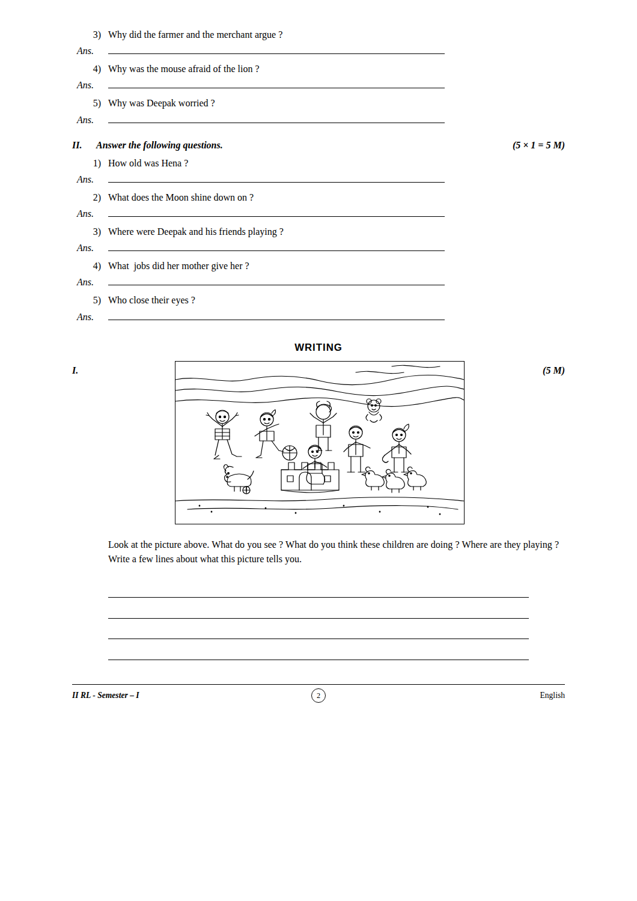3) Why did the farmer and the merchant argue ?
Ans.
4) Why was the mouse afraid of the lion ?
Ans.
5) Why was Deepak worried ?
Ans.
II. Answer the following questions. (5 × 1 = 5 M)
1) How old was Hena ?
Ans.
2) What does the Moon shine down on ?
Ans.
3) Where were Deepak and his friends playing ?
Ans.
4) What jobs did her mother give her ?
Ans.
5) Who close their eyes ?
Ans.
WRITING
I.
(5 M)
Look at the picture above. What do you see ? What do you think these children are doing ? Where are they playing ? Write a few lines about what this picture tells you.
II RL - Semester – I 2 English